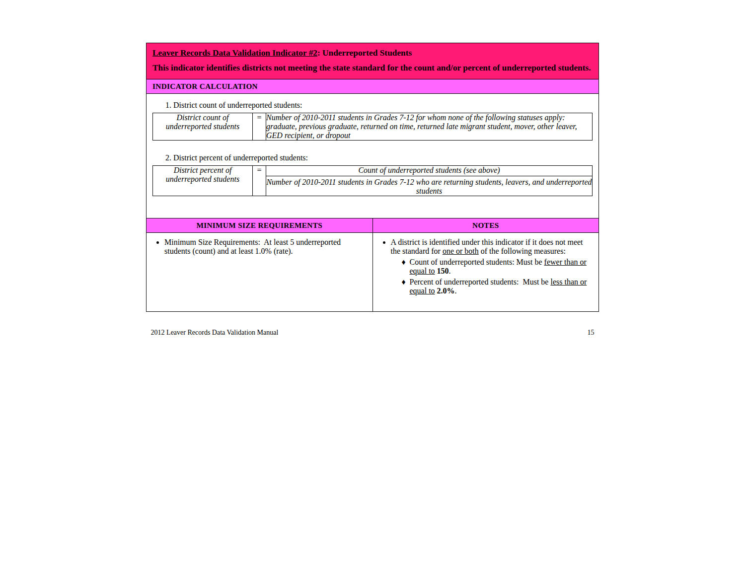| Leaver Records Data Validation Indicator #2 : Underreported Students This indicator identifies districts not meeting the state standard for the count and/or percent of underreported students. |
| INDICATOR CALCULATION |
| District count of underreported students: / District count of underreported students / = / Number of 2010-2011 students in Grades 7-12 for whom none of the following statuses apply: graduate, previous graduate, returned on time, returned late migrant student, mover, other leaver, GED recipient, or dropout / District percent of underreported students: / District percent of underreported students / = / Count of underreported students (see above) Number of 2010-2011 students in Grades 7-12 who are returning students, leavers, and underreported students / |
| MINIMUM SIZE REQUIREMENTS | NOTES |
| Minimum Size Requirements: At least 5 underreported students (count) and at least 1.0% (rate). | A district is identified under this indicator if it does not meet the standard for one or both of the following measures: Count of underreported students: Must be fewer than or equal to 150 . Percent of underreported students: Must be less than or equal to 2.0% . |
2012 Leaver Records Data Validation Manual
15